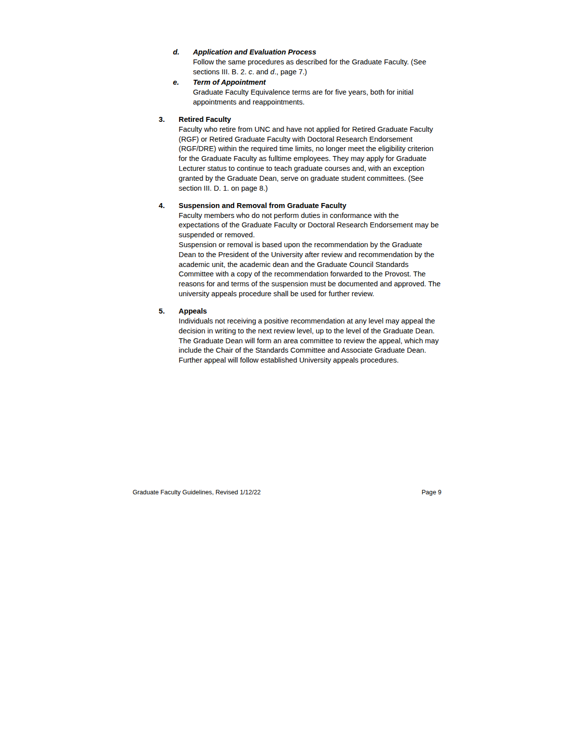d.
Application and Evaluation Process
Follow the same procedures as described for the Graduate Faculty. (See sections III. B. 2. c. and d., page 7.)
e.
Term of Appointment
Graduate Faculty Equivalence terms are for five years, both for initial appointments and reappointments.
3.
Retired Faculty
Faculty who retire from UNC and have not applied for Retired Graduate Faculty (RGF) or Retired Graduate Faculty with Doctoral Research Endorsement (RGF/DRE) within the required time limits, no longer meet the eligibility criterion for the Graduate Faculty as fulltime employees. They may apply for Graduate Lecturer status to continue to teach graduate courses and, with an exception granted by the Graduate Dean, serve on graduate student committees. (See section III. D. 1. on page 8.)
4.
Suspension and Removal from Graduate Faculty
Faculty members who do not perform duties in conformance with the expectations of the Graduate Faculty or Doctoral Research Endorsement may be suspended or removed.
Suspension or removal is based upon the recommendation by the Graduate Dean to the President of the University after review and recommendation by the academic unit, the academic dean and the Graduate Council Standards Committee with a copy of the recommendation forwarded to the Provost. The reasons for and terms of the suspension must be documented and approved. The university appeals procedure shall be used for further review.
5.
Appeals
Individuals not receiving a positive recommendation at any level may appeal the decision in writing to the next review level, up to the level of the Graduate Dean. The Graduate Dean will form an area committee to review the appeal, which may include the Chair of the Standards Committee and Associate Graduate Dean. Further appeal will follow established University appeals procedures.
Graduate Faculty Guidelines, Revised 1/12/22
Page 9